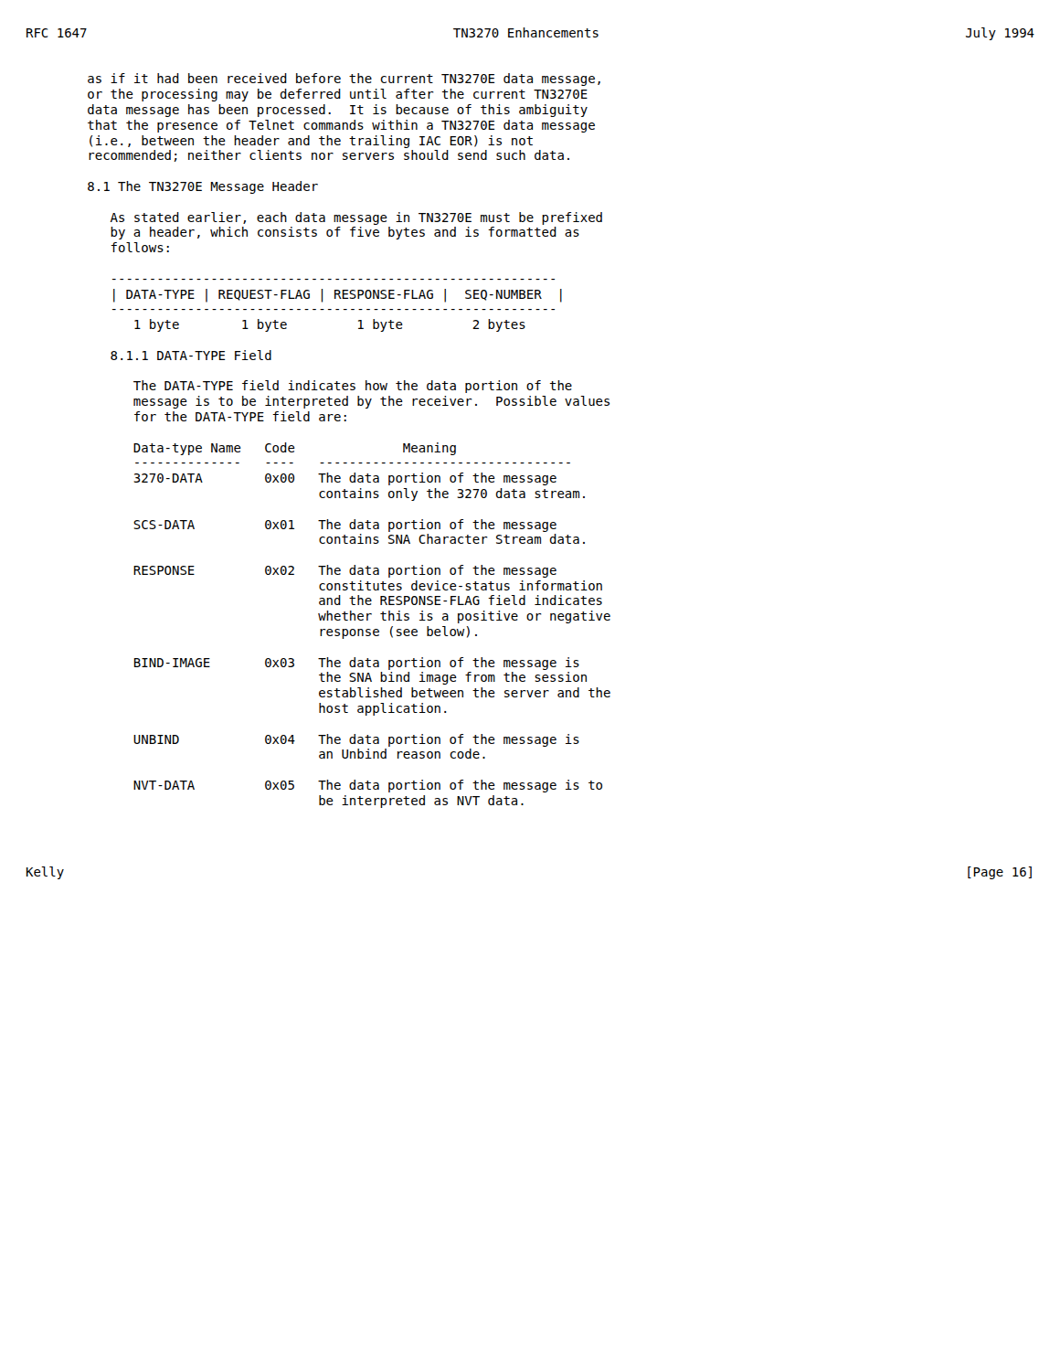RFC 1647 TN3270 Enhancements July 1994
as if it had been received before the current TN3270E data message, or the processing may be deferred until after the current TN3270E data message has been processed. It is because of this ambiguity that the presence of Telnet commands within a TN3270E data message (i.e., between the header and the trailing IAC EOR) is not recommended; neither clients nor servers should send such data. 8.1 The TN3270E Message Header As stated earlier, each data message in TN3270E must be prefixed by a header, which consists of five bytes and is formatted as follows: ---------------------------------------------------------- | DATA-TYPE | REQUEST-FLAG | RESPONSE-FLAG | SEQ-NUMBER | ---------------------------------------------------------- 1 byte 1 byte 1 byte 2 bytes 8.1.1 DATA-TYPE Field The DATA-TYPE field indicates how the data portion of the message is to be interpreted by the receiver. Possible values for the DATA-TYPE field are: Data-type Name Code Meaning -------------- ---- --------------------------------- 3270-DATA 0x00 The data portion of the message contains only the 3270 data stream. SCS-DATA 0x01 The data portion of the message contains SNA Character Stream data. RESPONSE 0x02 The data portion of the message constitutes device-status information and the RESPONSE-FLAG field indicates whether this is a positive or negative response (see below). BIND-IMAGE 0x03 The data portion of the message is the SNA bind image from the session established between the server and the host application. UNBIND 0x04 The data portion of the message is an Unbind reason code. NVT-DATA 0x05 The data portion of the message is to be interpreted as NVT data.
Kelly[Page 16]